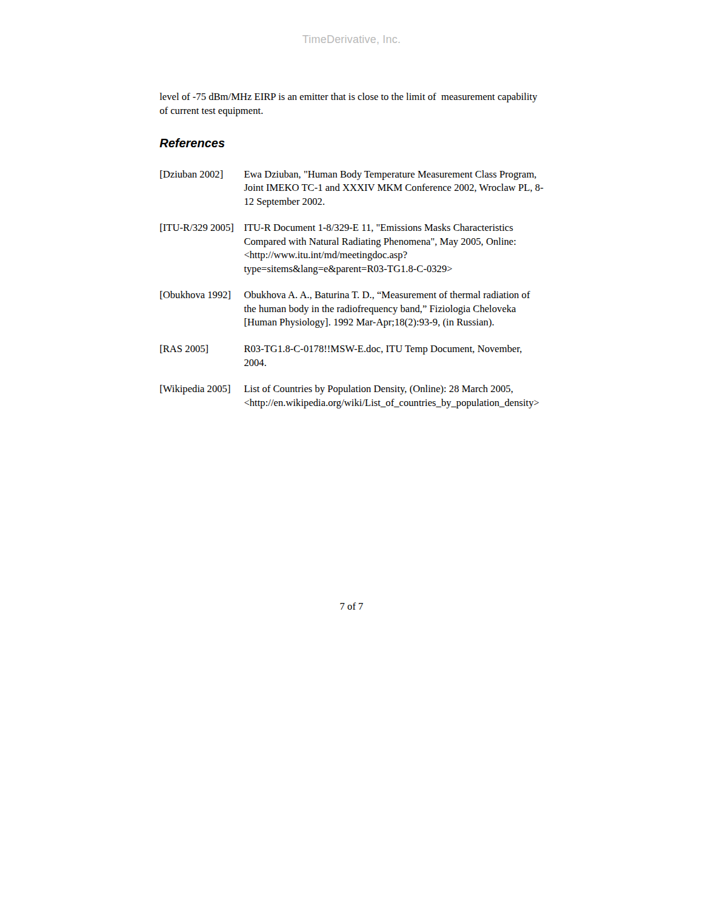TimeDerivative, Inc.
level of -75 dBm/MHz EIRP is an emitter that is close to the limit of measurement capability of current test equipment.
References
| [Dziuban 2002] | Ewa Dziuban, "Human Body Temperature Measurement Class Program, Joint IMEKO TC-1 and XXXIV MKM Conference 2002, Wroclaw PL, 8-12 September 2002. |
| [ITU-R/329 2005] | ITU-R Document 1-8/329-E 11, "Emissions Masks Characteristics Compared with Natural Radiating Phenomena", May 2005, Online: <http://www.itu.int/md/meetingdoc.asp?type=sitems&lang=e&parent=R03-TG1.8-C-0329> |
| [Obukhova 1992] | Obukhova A. A., Baturina T. D., “Measurement of thermal radiation of the human body in the radiofrequency band,” Fiziologia Cheloveka [Human Physiology]. 1992 Mar-Apr;18(2):93-9, (in Russian). |
| [RAS 2005] | R03-TG1.8-C-0178!!MSW-E.doc, ITU Temp Document, November, 2004. |
| [Wikipedia 2005] | List of Countries by Population Density, (Online): 28 March 2005, <http://en.wikipedia.org/wiki/List_of_countries_by_population_density> |
7 of 7